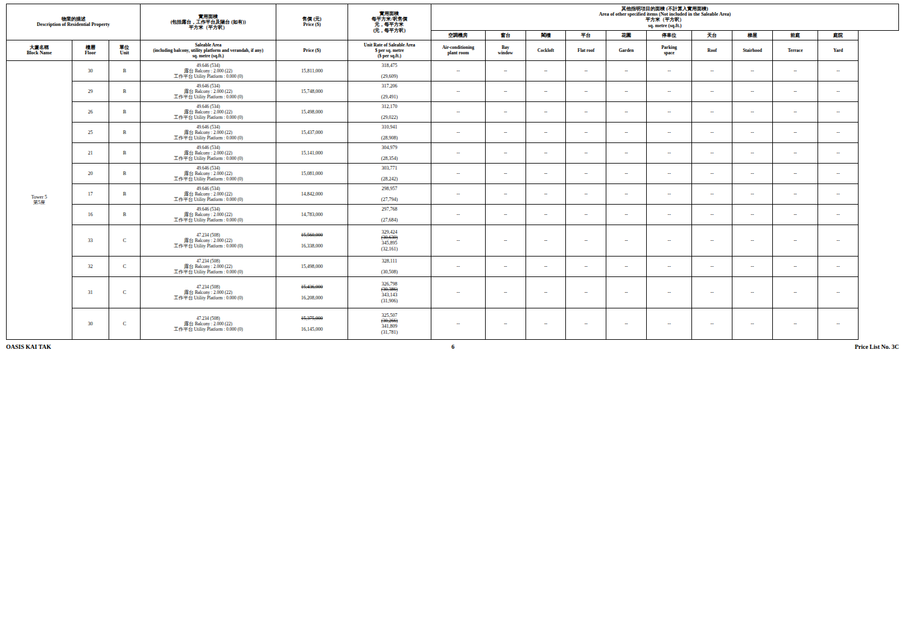| 物業的描述 Description of Residential Property | 實用面積 (包括露台，工作平台及陽台 (如有)) 平方米（平方呎） | 售價 (元) Price ($) | 實用面積 每平方米/呎售價 元，每平方米 (元，每平方呎) | 其他指明項目的面積 (不計算入實用面積) Area of other specified items (Not included in the Saleable Area) 平方米（平方呎） sq. metre (sq.ft.) |
| --- | --- | --- | --- | --- |
| 空調機房 | 窗台 | 閣樓 | 平台 | 花園 | 停車位 | 天台 | 梯屋 | 前庭 | 庭院 | |
| 大廈名稱 Block Name | 樓層 Floor | 單位 Unit | Saleable Area (including balcony, utility platform and verandah, if any) sq. metre (sq.ft.) | Price ($) | Unit Rate of Saleable Area $ per sq. metre ($ per sq.ft.) | Air-conditioning plant room | Bay window | Cockloft | Flat roof | Garden | Parking space | Roof | Stairhood | Terrace | Yard | |
| Tower 5 第5座 | 30 | B | 49.646 (534) 露台 Balcony : 2.000 (22) 工作平台 Utility Platform : 0.000 (0) | 15,811,000 | 318,475 (29,609) | -- | -- | -- | -- | -- | -- | -- | -- | -- | -- | |
| 29 | B | 49.646 (534) 露台 Balcony : 2.000 (22) 工作平台 Utility Platform : 0.000 (0) | 15,748,000 | 317,206 (29,491) | -- | -- | -- | -- | -- | -- | -- | -- | -- | -- | |
| 26 | B | 49.646 (534) 露台 Balcony : 2.000 (22) 工作平台 Utility Platform : 0.000 (0) | 15,498,000 | 312,170 (29,022) | -- | -- | -- | -- | -- | -- | -- | -- | -- | -- | |
| 25 | B | 49.646 (534) 露台 Balcony : 2.000 (22) 工作平台 Utility Platform : 0.000 (0) | 15,437,000 | 310,941 (28,908) | -- | -- | -- | -- | -- | -- | -- | -- | -- | -- | |
| 21 | B | 49.646 (534) 露台 Balcony : 2.000 (22) 工作平台 Utility Platform : 0.000 (0) | 15,141,000 | 304,979 (28,354) | -- | -- | -- | -- | -- | -- | -- | -- | -- | -- | |
| 20 | B | 49.646 (534) 露台 Balcony : 2.000 (22) 工作平台 Utility Platform : 0.000 (0) | 15,081,000 | 303,771 (28,242) | -- | -- | -- | -- | -- | -- | -- | -- | -- | -- | |
| 17 | B | 49.646 (534) 露台 Balcony : 2.000 (22) 工作平台 Utility Platform : 0.000 (0) | 14,842,000 | 298,957 (27,794) | -- | -- | -- | -- | -- | -- | -- | -- | -- | -- | |
| 16 | B | 49.646 (534) 露台 Balcony : 2.000 (22) 工作平台 Utility Platform : 0.000 (0) | 14,783,000 | 297,768 (27,684) | -- | -- | -- | -- | -- | -- | -- | -- | -- | -- | |
| 33 | C | 47.234 (508) 露台 Balcony : 2.000 (22) 工作平台 Utility Platform : 0.000 (0) | 15,560,000 16,338,000 | 329,424 (30,630) 345,895 (32,161) | -- | -- | -- | -- | -- | -- | -- | -- | -- | -- | |
| 32 | C | 47.234 (508) 露台 Balcony : 2.000 (22) 工作平台 Utility Platform : 0.000 (0) | 15,498,000 | 328,111 (30,508) | -- | -- | -- | -- | -- | -- | -- | -- | -- | -- | |
| 31 | C | 47.234 (508) 露台 Balcony : 2.000 (22) 工作平台 Utility Platform : 0.000 (0) | 15,436,000 16,208,000 | 326,798 (30,386) 343,143 (31,906) | -- | -- | -- | -- | -- | -- | -- | -- | -- | -- | |
| 30 | C | 47.234 (508) 露台 Balcony : 2.000 (22) 工作平台 Utility Platform : 0.000 (0) | 15,375,000 16,145,000 | 325,507 (30,266) 341,809 (31,781) | -- | -- | -- | -- | -- | -- | -- | -- | -- | -- | |
OASIS KAI TAK
6
Price List No. 3C